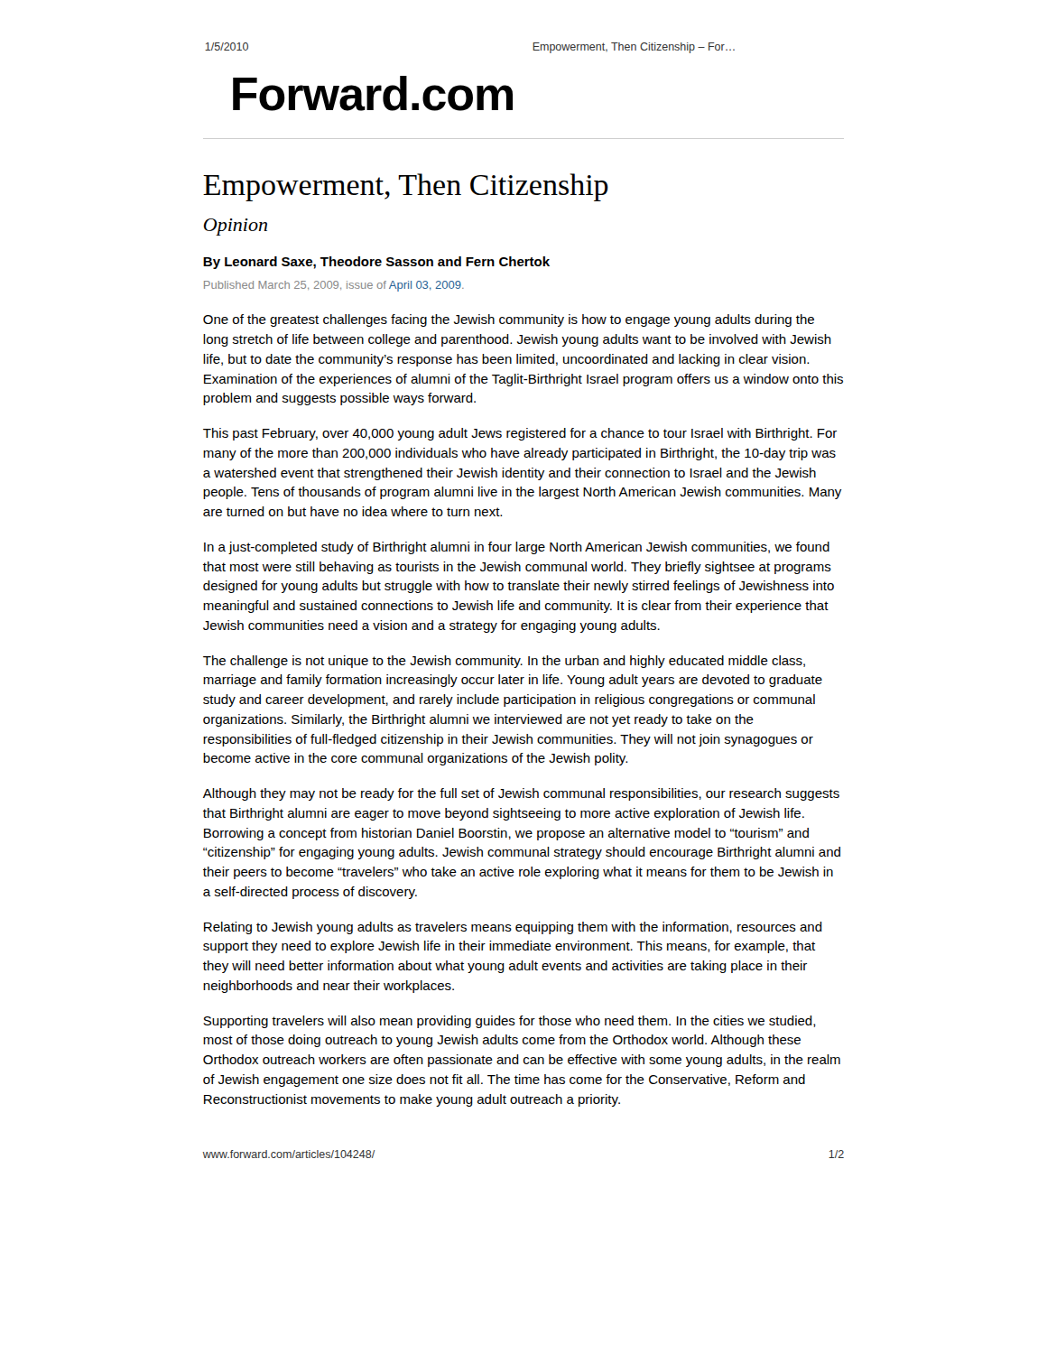1/5/2010 Empowerment, Then Citizenship – For…
Forward.com
Empowerment, Then Citizenship
Opinion
By Leonard Saxe, Theodore Sasson and Fern Chertok
Published March 25, 2009, issue of April 03, 2009.
One of the greatest challenges facing the Jewish community is how to engage young adults during the long stretch of life between college and parenthood. Jewish young adults want to be involved with Jewish life, but to date the community’s response has been limited, uncoordinated and lacking in clear vision. Examination of the experiences of alumni of the Taglit-Birthright Israel program offers us a window onto this problem and suggests possible ways forward.
This past February, over 40,000 young adult Jews registered for a chance to tour Israel with Birthright. For many of the more than 200,000 individuals who have already participated in Birthright, the 10-day trip was a watershed event that strengthened their Jewish identity and their connection to Israel and the Jewish people. Tens of thousands of program alumni live in the largest North American Jewish communities. Many are turned on but have no idea where to turn next.
In a just-completed study of Birthright alumni in four large North American Jewish communities, we found that most were still behaving as tourists in the Jewish communal world. They briefly sightsee at programs designed for young adults but struggle with how to translate their newly stirred feelings of Jewishness into meaningful and sustained connections to Jewish life and community. It is clear from their experience that Jewish communities need a vision and a strategy for engaging young adults.
The challenge is not unique to the Jewish community. In the urban and highly educated middle class, marriage and family formation increasingly occur later in life. Young adult years are devoted to graduate study and career development, and rarely include participation in religious congregations or communal organizations. Similarly, the Birthright alumni we interviewed are not yet ready to take on the responsibilities of full-fledged citizenship in their Jewish communities. They will not join synagogues or become active in the core communal organizations of the Jewish polity.
Although they may not be ready for the full set of Jewish communal responsibilities, our research suggests that Birthright alumni are eager to move beyond sightseeing to more active exploration of Jewish life. Borrowing a concept from historian Daniel Boorstin, we propose an alternative model to “tourism” and “citizenship” for engaging young adults. Jewish communal strategy should encourage Birthright alumni and their peers to become “travelers” who take an active role exploring what it means for them to be Jewish in a self-directed process of discovery.
Relating to Jewish young adults as travelers means equipping them with the information, resources and support they need to explore Jewish life in their immediate environment. This means, for example, that they will need better information about what young adult events and activities are taking place in their neighborhoods and near their workplaces.
Supporting travelers will also mean providing guides for those who need them. In the cities we studied, most of those doing outreach to young Jewish adults come from the Orthodox world. Although these Orthodox outreach workers are often passionate and can be effective with some young adults, in the realm of Jewish engagement one size does not fit all. The time has come for the Conservative, Reform and Reconstructionist movements to make young adult outreach a priority.
www.forward.com/articles/104248/ 1/2